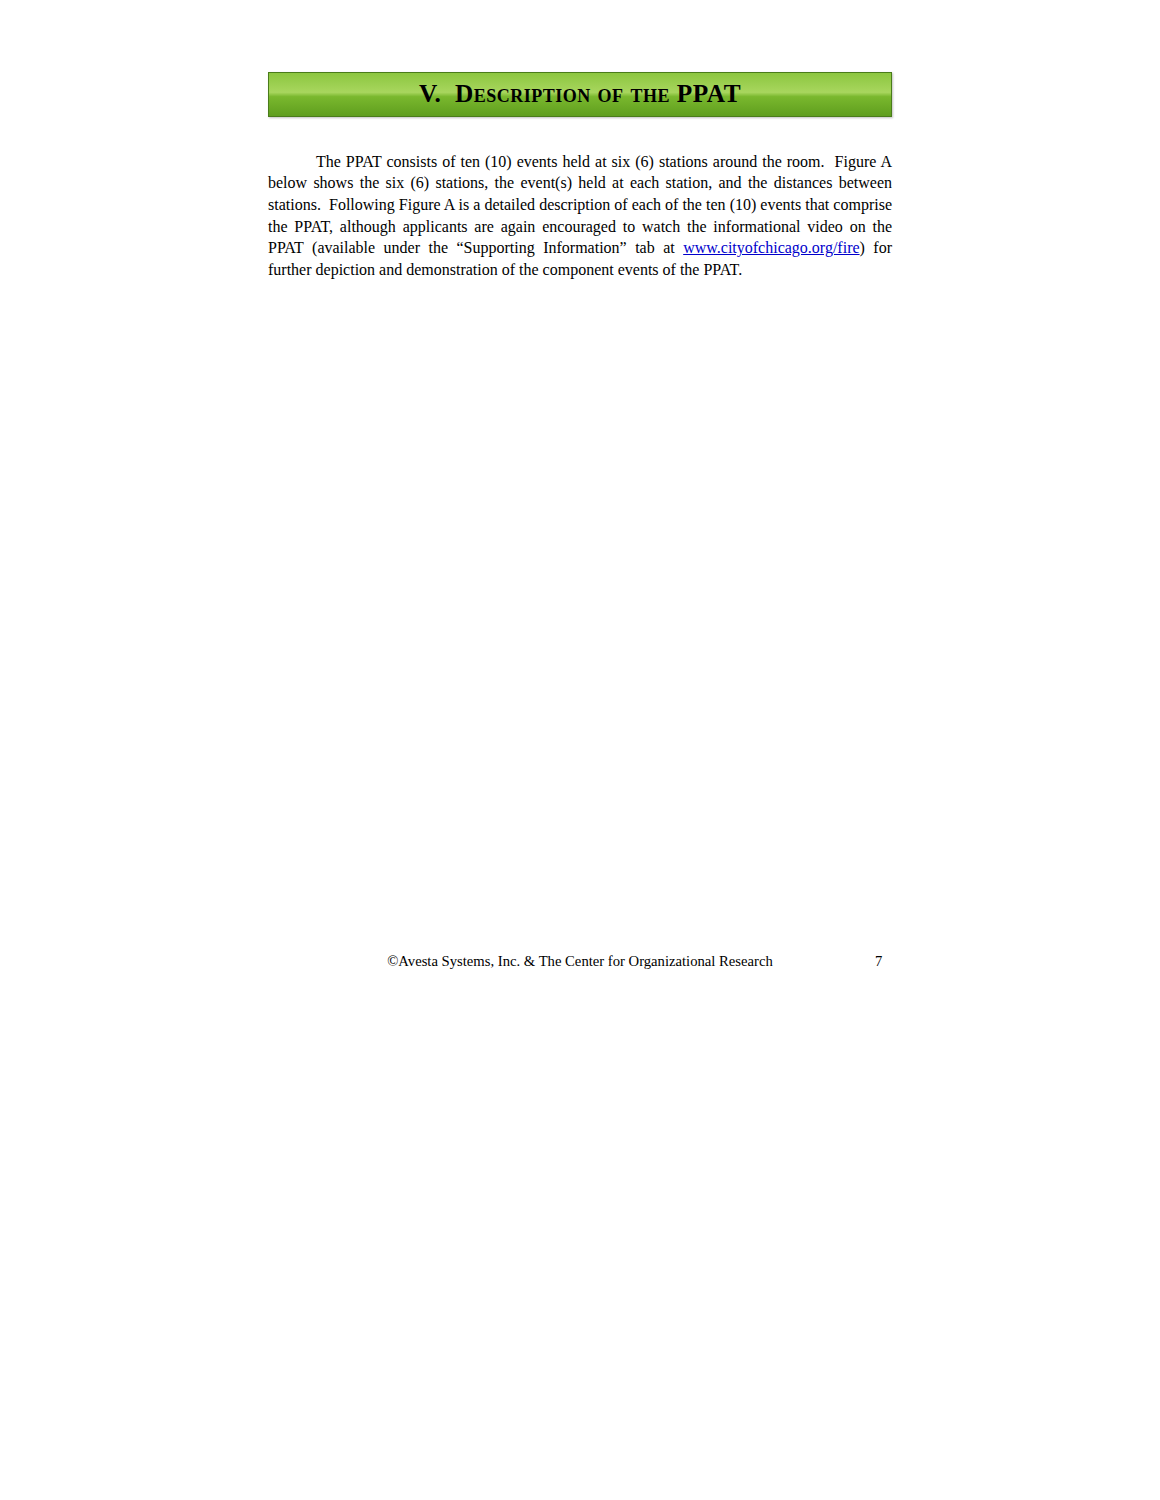V. Description of the PPAT
The PPAT consists of ten (10) events held at six (6) stations around the room. Figure A below shows the six (6) stations, the event(s) held at each station, and the distances between stations. Following Figure A is a detailed description of each of the ten (10) events that comprise the PPAT, although applicants are again encouraged to watch the informational video on the PPAT (available under the “Supporting Information” tab at www.cityofchicago.org/fire) for further depiction and demonstration of the component events of the PPAT.
©Avesta Systems, Inc. & The Center for Organizational Research 7